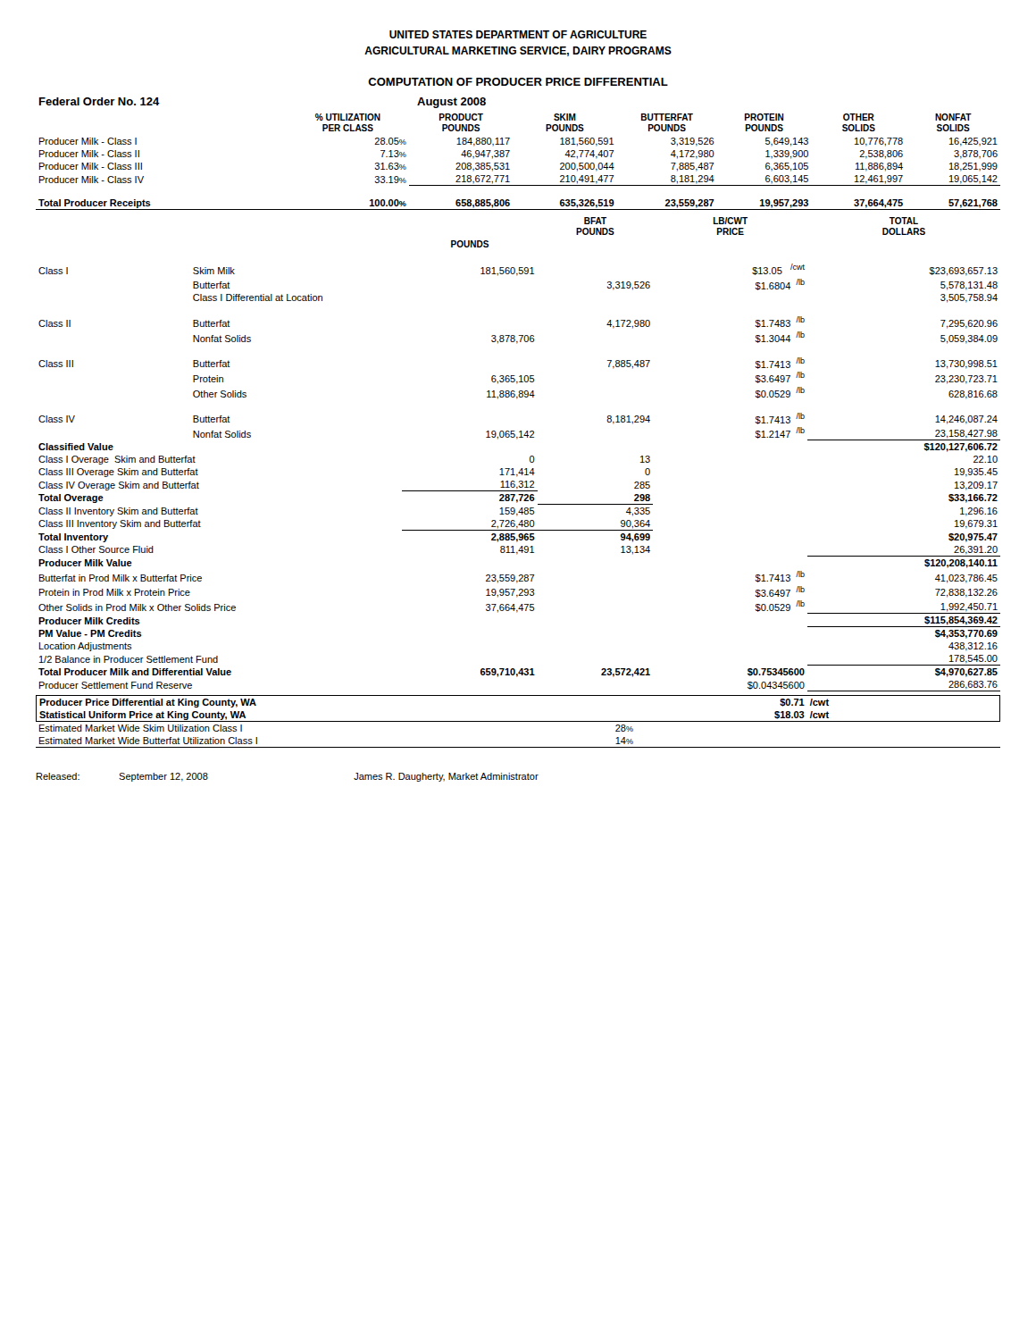UNITED STATES DEPARTMENT OF AGRICULTURE
AGRICULTURAL MARKETING SERVICE, DAIRY PROGRAMS
COMPUTATION OF PRODUCER PRICE DIFFERENTIAL
| Federal Order No. 124 | August 2008 | |
| | % UTILIZATION PER CLASS | PRODUCT POUNDS | SKIM POUNDS | BUTTERFAT POUNDS | PROTEIN POUNDS | OTHER SOLIDS | NONFAT SOLIDS |
| Producer Milk - Class I | 28.05 % | 184,880,117 | 181,560,591 | 3,319,526 | 5,649,143 | 10,776,778 | 16,425,921 |
| Producer Milk - Class II | 7.13 % | 46,947,387 | 42,774,407 | 4,172,980 | 1,339,900 | 2,538,806 | 3,878,706 |
| Producer Milk - Class III | 31.63 % | 208,385,531 | 200,500,044 | 7,885,487 | 6,365,105 | 11,886,894 | 18,251,999 |
| Producer Milk - Class IV | 33.19 % | 218,672,771 | 210,491,477 | 8,181,294 | 6,603,145 | 12,461,997 | 19,065,142 |
| Total Producer Receipts | 100.00 % | 658,885,806 | 635,326,519 | 23,559,287 | 19,957,293 | 37,664,475 | 57,621,768 |
| | | | BFAT POUNDS | LB/CWT PRICE | TOTAL DOLLARS |
| | | POUNDS | | | |
| Class I | Skim Milk | 181,560,591 | | $13.05 /cwt | $23,693,657.13 |
| | Butterfat | | 3,319,526 | $1.6804 /lb | 5,578,131.48 |
| | Class I Differential at Location | | | | 3,505,758.94 |
| Class II | Butterfat | | 4,172,980 | $1.7483 /lb | 7,295,620.96 |
| | Nonfat Solids | 3,878,706 | | $1.3044 /lb | 5,059,384.09 |
| Class III | Butterfat | | 7,885,487 | $1.7413 /lb | 13,730,998.51 |
| | Protein | 6,365,105 | | $3.6497 /lb | 23,230,723.71 |
| | Other Solids | 11,886,894 | | $0.0529 /lb | 628,816.68 |
| Class IV | Butterfat | | 8,181,294 | $1.7413 /lb | 14,246,087.24 |
| | Nonfat Solids | 19,065,142 | | $1.2147 /lb | 23,158,427.98 |
| Classified Value | | | | $120,127,606.72 |
| Class I Overage Skim and Butterfat | 0 | 13 | | 22.10 |
| Class III Overage Skim and Butterfat | 171,414 | 0 | | 19,935.45 |
| Class IV Overage Skim and Butterfat | 116,312 | 285 | | 13,209.17 |
| Total Overage | 287,726 | 298 | | $33,166.72 |
| Class II Inventory Skim and Butterfat | 159,485 | 4,335 | | 1,296.16 |
| Class III Inventory Skim and Butterfat | 2,726,480 | 90,364 | | 19,679.31 |
| Total Inventory | 2,885,965 | 94,699 | | $20,975.47 |
| Class I Other Source Fluid | 811,491 | 13,134 | | 26,391.20 |
| Producer Milk Value | | | | $120,208,140.11 |
| Butterfat in Prod Milk x Butterfat Price | 23,559,287 | | $1.7413 /lb | 41,023,786.45 |
| Protein in Prod Milk x Protein Price | 19,957,293 | | $3.6497 /lb | 72,838,132.26 |
| Other Solids in Prod Milk x Other Solids Price | 37,664,475 | | $0.0529 /lb | 1,992,450.71 |
| Producer Milk Credits | | | | $115,854,369.42 |
| PM Value - PM Credits | | | | $4,353,770.69 |
| Location Adjustments | | | | 438,312.16 |
| 1/2 Balance in Producer Settlement Fund | | | | 178,545.00 |
| Total Producer Milk and Differential Value | 659,710,431 | 23,572,421 | $0.75345600 | $4,970,627.85 |
| Producer Settlement Fund Reserve | | | $0.04345600 | 286,683.76 |
| Producer Price Differential at King County, WA | $0.71 | /cwt |
| Statistical Uniform Price at King County, WA | $18.03 | /cwt |
| Estimated Market Wide Skim Utilization Class I | 28 % | |
| Estimated Market Wide Butterfat Utilization Class I | 14 % | |
Released: September 12, 2008 James R. Daugherty, Market Administrator